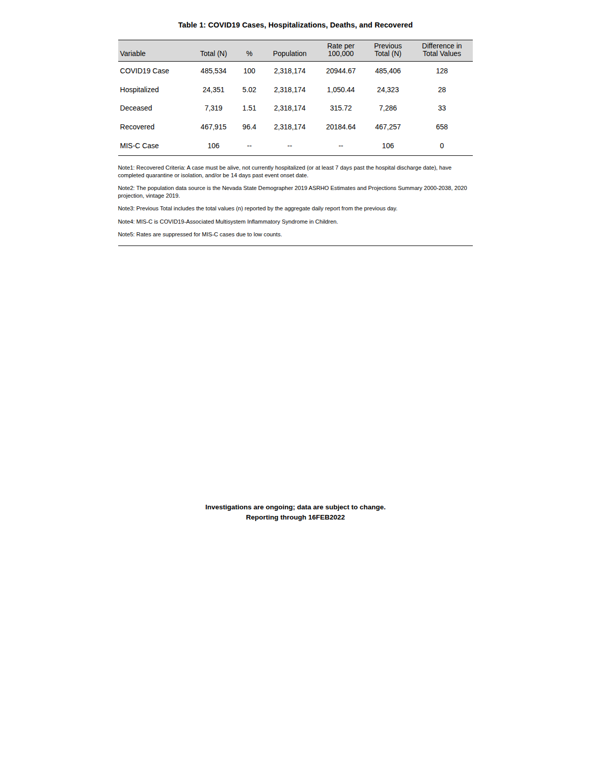Table 1: COVID19 Cases, Hospitalizations, Deaths, and Recovered
| Variable | Total (N) | % | Population | Rate per 100,000 | Previous Total (N) | Difference in Total Values |
| --- | --- | --- | --- | --- | --- | --- |
| COVID19 Case | 485,534 | 100 | 2,318,174 | 20944.67 | 485,406 | 128 |
| Hospitalized | 24,351 | 5.02 | 2,318,174 | 1,050.44 | 24,323 | 28 |
| Deceased | 7,319 | 1.51 | 2,318,174 | 315.72 | 7,286 | 33 |
| Recovered | 467,915 | 96.4 | 2,318,174 | 20184.64 | 467,257 | 658 |
| MIS-C Case | 106 | -- | -- | -- | 106 | 0 |
Note1: Recovered Criteria: A case must be alive, not currently hospitalized (or at least 7 days past the hospital discharge date), have completed quarantine or isolation, and/or be 14 days past event onset date.
Note2: The population data source is the Nevada State Demographer 2019 ASRHO Estimates and Projections Summary 2000-2038, 2020 projection, vintage 2019.
Note3: Previous Total includes the total values (n) reported by the aggregate daily report from the previous day.
Note4: MIS-C is COVID19-Associated Multisystem Inflammatory Syndrome in Children.
Note5: Rates are suppressed for MIS-C cases due to low counts.
Investigations are ongoing; data are subject to change.
Reporting through 16FEB2022